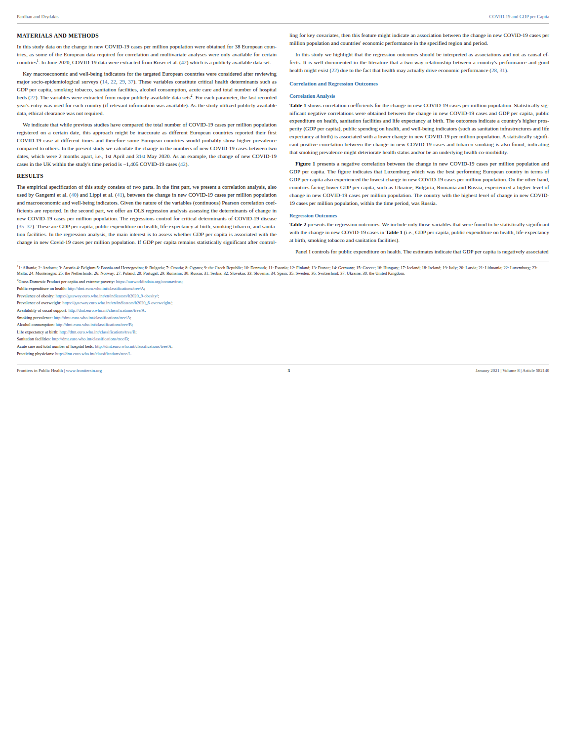Pardhan and Drydakis
COVID-19 and GDP per Capita
Materials and Methods
In this study data on the change in new COVID-19 cases per million population were obtained for 38 European countries, as some of the European data required for correlation and multivariate analyses were only available for certain countries1. In June 2020, COVID-19 data were extracted from Roser et al. (42) which is a publicly available data set.
Key macroeconomic and well-being indicators for the targeted European countries were considered after reviewing major socio-epidemiological surveys (14, 22, 29, 37). These variables constitute critical health determinants such as GDP per capita, smoking tobacco, sanitation facilities, alcohol consumption, acute care and total number of hospital beds (22). The variables were extracted from major publicly available data sets2. For each parameter, the last recorded year's entry was used for each country (if relevant information was available). As the study utilized publicly available data, ethical clearance was not required.
We indicate that while previous studies have compared the total number of COVID-19 cases per million population registered on a certain date, this approach might be inaccurate as different European countries reported their first COVID-19 case at different times and therefore some European countries would probably show higher prevalence compared to others. In the present study we calculate the change in the numbers of new COVID-19 cases between two dates, which were 2 months apart, i.e., 1st April and 31st May 2020. As an example, the change of new COVID-19 cases in the UK within the study's time period is −1,405 COVID-19 cases (42).
Results
The empirical specification of this study consists of two parts. In the first part, we present a correlation analysis, also used by Gangemi et al. (40) and Lippi et al. (41), between the change in new COVID-19 cases per million population and macroeconomic and well-being indicators. Given the nature of the variables (continuous) Pearson correlation coefficients are reported. In the second part, we offer an OLS regression analysis assessing the determinants of change in new COVID-19 cases per million population. The regressions control for critical determinants of COVID-19 disease (35–37). These are GDP per capita, public expenditure on health, life expectancy at birth, smoking tobacco, and sanitation facilities. In the regression analysis, the main interest is to assess whether GDP per capita is associated with the change in new Covid-19 cases per million population. If GDP per capita remains statistically significant after controlling for key covariates, then this feature might indicate an association between the change in new COVID-19 cases per million population and countries' economic performance in the specified region and period.
In this study we highlight that the regression outcomes should be interpreted as associations and not as causal effects. It is well-documented in the literature that a two-way relationship between a country's performance and good health might exist (22) due to the fact that health may actually drive economic performance (28, 31).
Correlation and Regression Outcomes
Correlation Analysis
Table 1 shows correlation coefficients for the change in new COVID-19 cases per million population. Statistically significant negative correlations were obtained between the change in new COVID-19 cases and GDP per capita, public expenditure on health, sanitation facilities and life expectancy at birth. The outcomes indicate a country's higher prosperity (GDP per capita), public spending on health, and well-being indicators (such as sanitation infrastructures and life expectancy at birth) is associated with a lower change in new COVID-19 per million population. A statistically significant positive correlation between the change in new COVID-19 cases and tobacco smoking is also found, indicating that smoking prevalence might deteriorate health status and/or be an underlying health co-morbidity.
Figure 1 presents a negative correlation between the change in new COVID-19 cases per million population and GDP per capita. The figure indicates that Luxemburg which was the best performing European country in terms of GDP per capita also experienced the lowest change in new COVID-19 cases per million population. On the other hand, countries facing lower GDP per capita, such as Ukraine, Bulgaria, Romania and Russia, experienced a higher level of change in new COVID-19 cases per million population. The country with the highest level of change in new COVID-19 cases per million population, within the time period, was Russia.
Regression Outcomes
Table 2 presents the regression outcomes. We include only those variables that were found to be statistically significant with the change in new COVID-19 cases in Table 1 (i.e., GDP per capita, public expenditure on health, life expectancy at birth, smoking tobacco and sanitation facilities).
Panel I controls for public expenditure on health. The estimates indicate that GDP per capita is negatively associated
11: Albania; 2: Andorra; 3: Austria 4: Belgium 5: Bosnia and Herzegovina; 6: Bulgaria; 7: Croatia; 8: Cyprus; 9: the Czech Republic; 10: Denmark; 11: Estonia; 12: Finland; 13: France; 14: Germany; 15: Greece; 16: Hungary; 17: Iceland; 18: Ireland; 19: Italy; 20: Latvia; 21: Lithuania; 22: Luxemburg; 23: Malta; 24: Montenegro; 25: the Netherlands: 26: Norway; 27: Poland; 28: Portugal; 29: Romania; 30: Russia; 31: Serbia; 32: Slovakia; 33: Slovenia; 34: Spain; 35: Sweden; 36: Switzerland; 37: Ukraine; 38: the United Kingdom.
2 Gross Domestic Product per capita and extreme poverty: https://ourworldindata.org/coronavirus;
Public expenditure on health: http://dmt.euro.who.int/classifications/tree/A;
Prevalence of obesity: https://gateway.euro.who.int/en/indicators/h2020_9-obesity/;
Prevalence of overweight: https://gateway.euro.who.int/en/indicators/h2020_6-overweight/;
Availability of social support: http://dmt.euro.who.int/classifications/tree/A;
Smoking prevalence: http://dmt.euro.who.int/classifications/tree/A;
Alcohol consumption: http://dmt.euro.who.int/classifications/tree/B;
Life expectancy at birth: http://dmt.euro.who.int/classifications/tree/B;
Sanitation facilities: http://dmt.euro.who.int/classifications/tree/B;
Acute care and total number of hospital beds: http://dmt.euro.who.int/classifications/tree/A;
Practicing physicians: http://dmt.euro.who.int/classifications/tree/L.
Frontiers in Public Health | www.frontiersin.org
3
January 2021 | Volume 8 | Article 582140